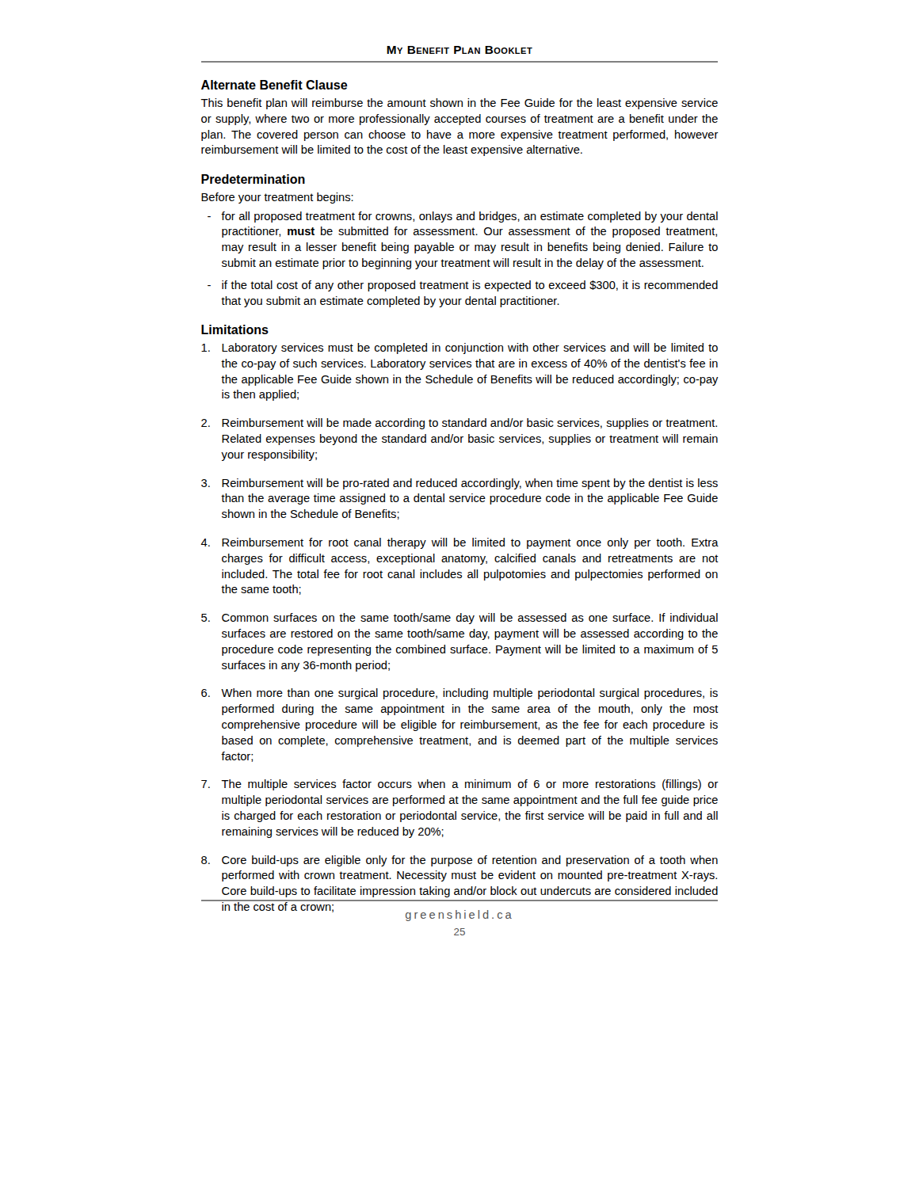My Benefit Plan Booklet
Alternate Benefit Clause
This benefit plan will reimburse the amount shown in the Fee Guide for the least expensive service or supply, where two or more professionally accepted courses of treatment are a benefit under the plan. The covered person can choose to have a more expensive treatment performed, however reimbursement will be limited to the cost of the least expensive alternative.
Predetermination
Before your treatment begins:
for all proposed treatment for crowns, onlays and bridges, an estimate completed by your dental practitioner, must be submitted for assessment. Our assessment of the proposed treatment, may result in a lesser benefit being payable or may result in benefits being denied. Failure to submit an estimate prior to beginning your treatment will result in the delay of the assessment.
if the total cost of any other proposed treatment is expected to exceed $300, it is recommended that you submit an estimate completed by your dental practitioner.
Limitations
Laboratory services must be completed in conjunction with other services and will be limited to the co-pay of such services. Laboratory services that are in excess of 40% of the dentist's fee in the applicable Fee Guide shown in the Schedule of Benefits will be reduced accordingly; co-pay is then applied;
Reimbursement will be made according to standard and/or basic services, supplies or treatment. Related expenses beyond the standard and/or basic services, supplies or treatment will remain your responsibility;
Reimbursement will be pro-rated and reduced accordingly, when time spent by the dentist is less than the average time assigned to a dental service procedure code in the applicable Fee Guide shown in the Schedule of Benefits;
Reimbursement for root canal therapy will be limited to payment once only per tooth. Extra charges for difficult access, exceptional anatomy, calcified canals and retreatments are not included. The total fee for root canal includes all pulpotomies and pulpectomies performed on the same tooth;
Common surfaces on the same tooth/same day will be assessed as one surface. If individual surfaces are restored on the same tooth/same day, payment will be assessed according to the procedure code representing the combined surface. Payment will be limited to a maximum of 5 surfaces in any 36-month period;
When more than one surgical procedure, including multiple periodontal surgical procedures, is performed during the same appointment in the same area of the mouth, only the most comprehensive procedure will be eligible for reimbursement, as the fee for each procedure is based on complete, comprehensive treatment, and is deemed part of the multiple services factor;
The multiple services factor occurs when a minimum of 6 or more restorations (fillings) or multiple periodontal services are performed at the same appointment and the full fee guide price is charged for each restoration or periodontal service, the first service will be paid in full and all remaining services will be reduced by 20%;
Core build-ups are eligible only for the purpose of retention and preservation of a tooth when performed with crown treatment. Necessity must be evident on mounted pre-treatment X-rays. Core build-ups to facilitate impression taking and/or block out undercuts are considered included in the cost of a crown;
greenshield.ca
25